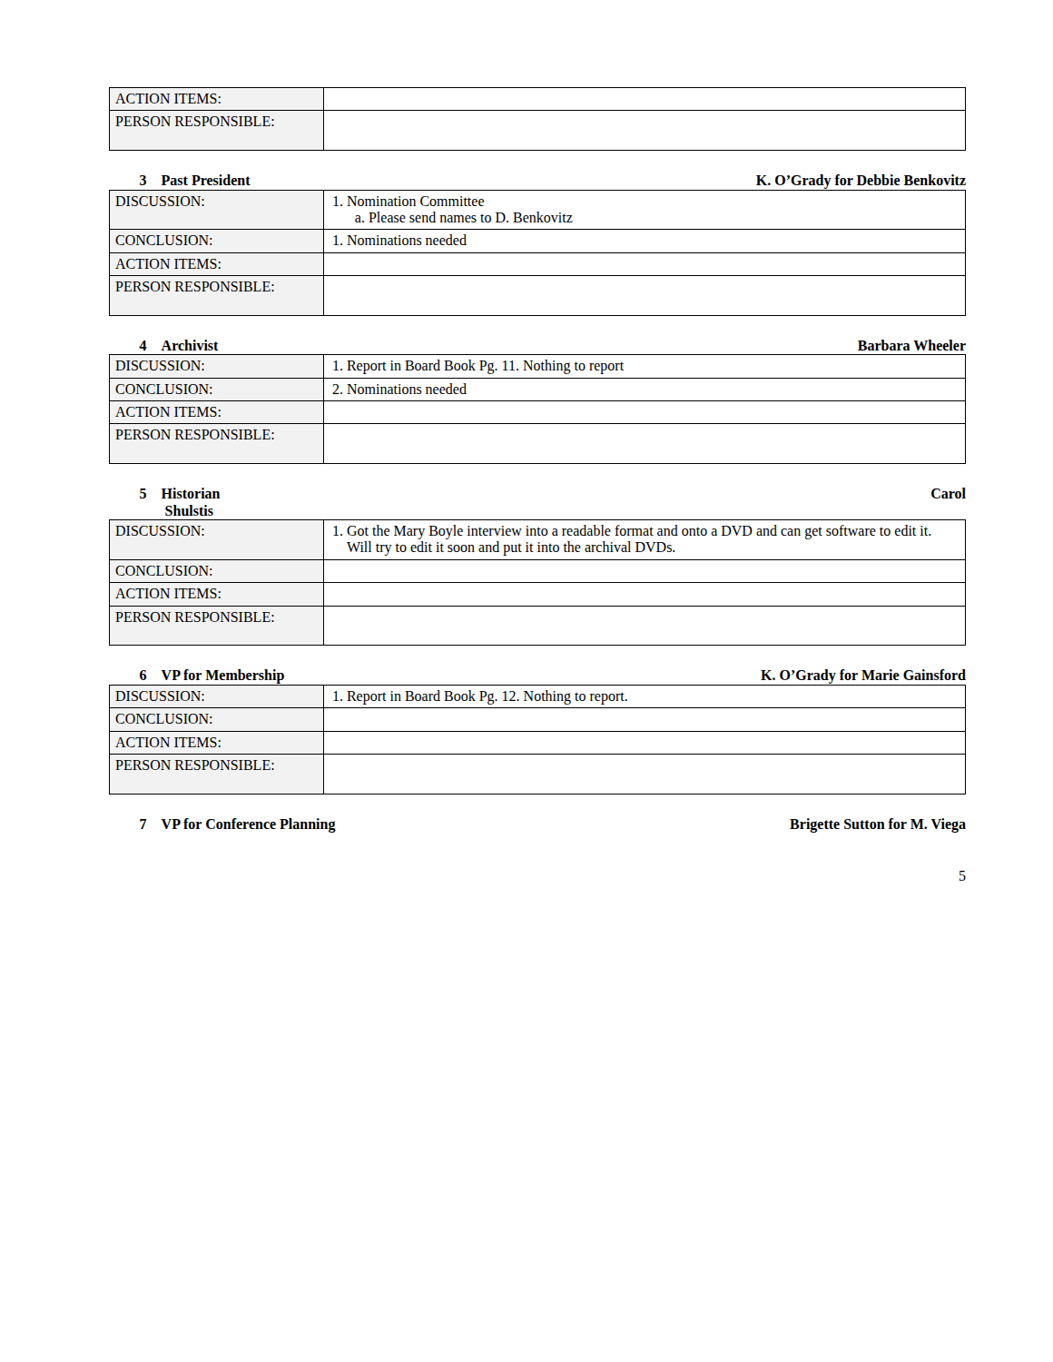| ACTION ITEMS: | |
| PERSON RESPONSIBLE: | |
3 Past President K. O’Grady for Debbie Benkovitz
| DISCUSSION: | Nomination Committee Please send names to D. Benkovitz |
| CONCLUSION: | Nominations needed |
| ACTION ITEMS: | |
| PERSON RESPONSIBLE: | |
4 Archivist Barbara Wheeler
| DISCUSSION: | Report in Board Book Pg. 11. Nothing to report |
| CONCLUSION: | Nominations needed |
| ACTION ITEMS: | |
| PERSON RESPONSIBLE: | |
5 Historian
Shulstis Carol
| DISCUSSION: | Got the Mary Boyle interview into a readable format and onto a DVD and can get software to edit it. Will try to edit it soon and put it into the archival DVDs. |
| CONCLUSION: | |
| ACTION ITEMS: | |
| PERSON RESPONSIBLE: | |
6 VP for Membership K. O’Grady for Marie Gainsford
| DISCUSSION: | Report in Board Book Pg. 12. Nothing to report. |
| CONCLUSION: | |
| ACTION ITEMS: | |
| PERSON RESPONSIBLE: | |
7 VP for Conference Planning Brigette Sutton for M. Viega
5